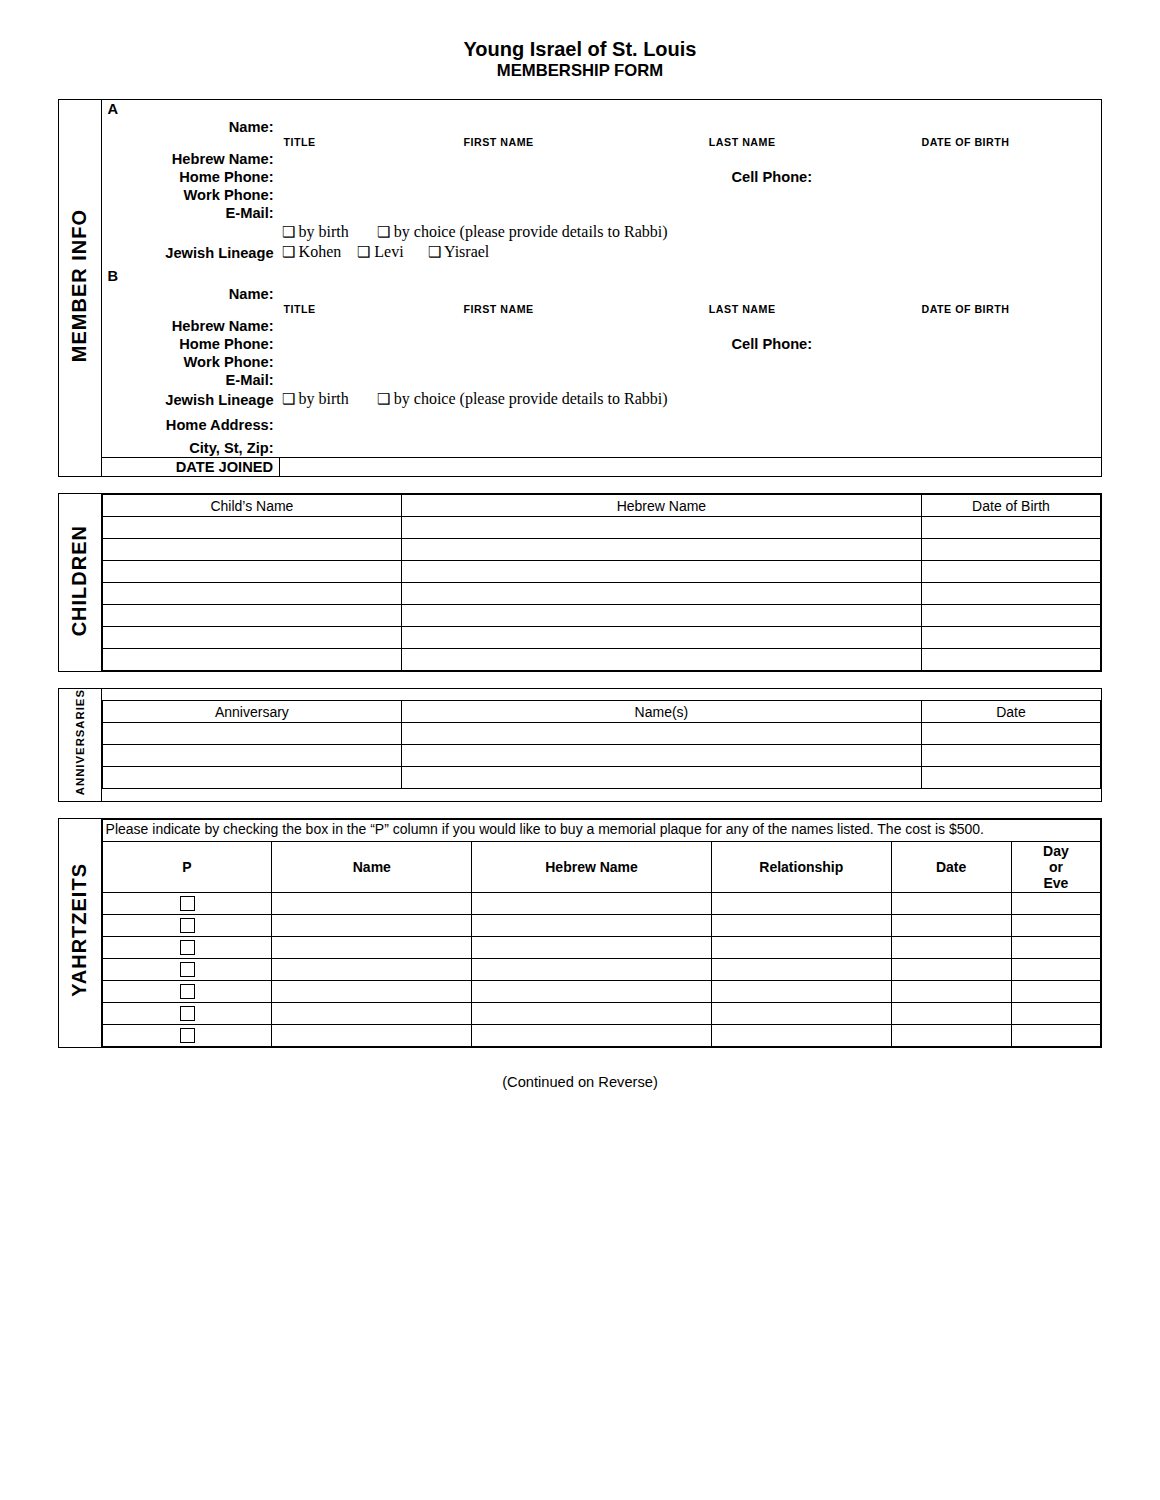Young Israel of St. Louis
MEMBERSHIP FORM
| MEMBER INFO | / A / / Name: / / / / / TITLE / FIRST NAME / LAST NAME / DATE OF BIRTH / / / Hebrew Name: / / / Home Phone: / / Cell Phone: / / Work Phone: / / / / E-Mail: / / / Jewish Lineage / ❑ by birth ❑ by choice (please provide details to Rabbi) / / ❑ Kohen ❑ Levi ❑ Yisrael / / B / / Name: / / / / / TITLE / FIRST NAME / LAST NAME / DATE OF BIRTH / / / Hebrew Name: / / / Home Phone: / / Cell Phone: / / Work Phone: / / / / E-Mail: / / / Jewish Lineage / ❑ by birth ❑ by choice (please provide details to Rabbi) / / Home Address: / / / City, St, Zip: / / / DATE JOINED / / |
| CHILDREN | / Child’s Name / Hebrew Name / Date of Birth / / --- / --- / --- / |
| ANNIVERSARIES | / Anniversary / Name(s) / Date / / --- / --- / --- / |
| YAHRTZEITS | / Please indicate by checking the box in the “P” column if you would like to buy a memorial plaque for any of the names listed. The cost is $500. / / P / Name / Hebrew Name / Relationship / Date / Day or Eve / |
(Continued on Reverse)